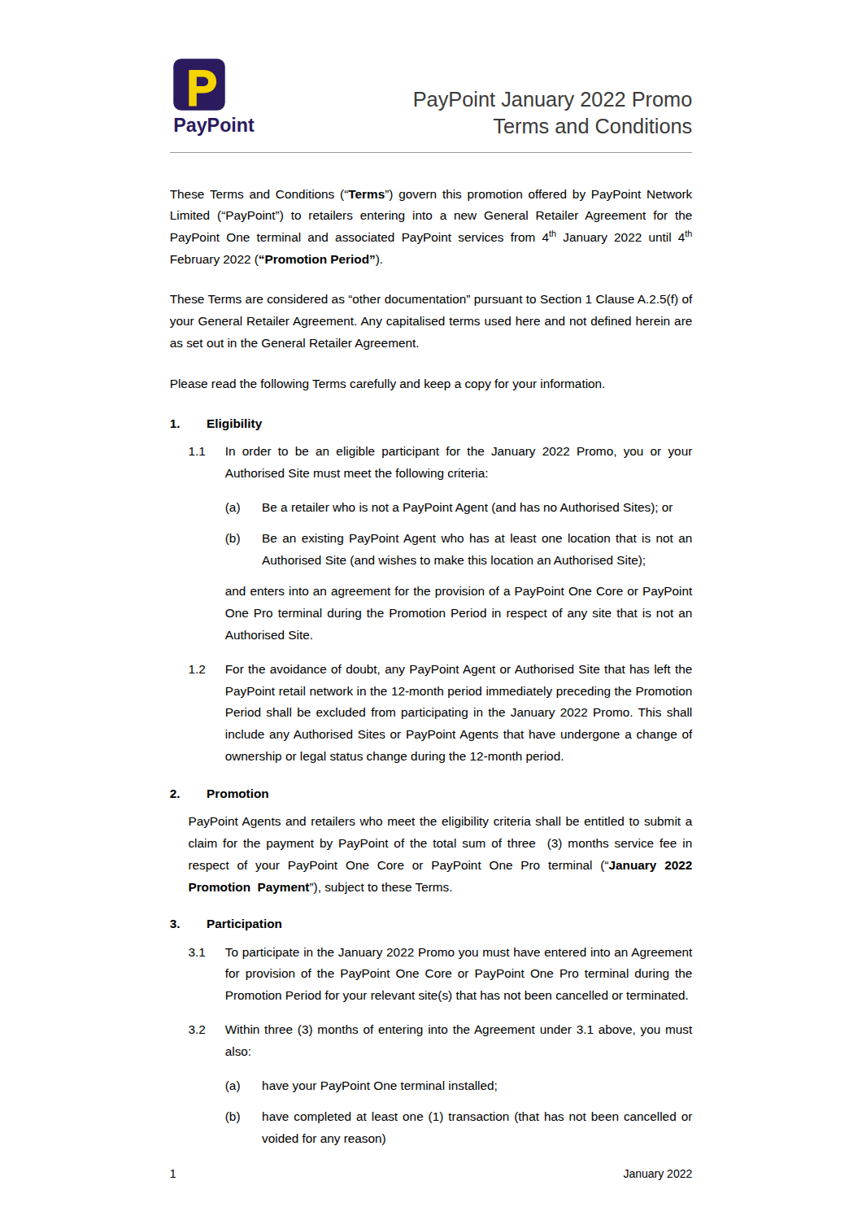PayPoint
PayPoint January 2022 Promo
Terms and Conditions
These Terms and Conditions (“Terms”) govern this promotion offered by PayPoint Network Limited (“PayPoint”) to retailers entering into a new General Retailer Agreement for the PayPoint One terminal and associated PayPoint services from 4th January 2022 until 4th February 2022 (“Promotion Period”).
These Terms are considered as “other documentation” pursuant to Section 1 Clause A.2.5(f) of your General Retailer Agreement. Any capitalised terms used here and not defined herein are as set out in the General Retailer Agreement.
Please read the following Terms carefully and keep a copy for your information.
1. Eligibility
1.1
In order to be an eligible participant for the January 2022 Promo, you or your Authorised Site must meet the following criteria:
(a)
Be a retailer who is not a PayPoint Agent (and has no Authorised Sites); or
(b)
Be an existing PayPoint Agent who has at least one location that is not an Authorised Site (and wishes to make this location an Authorised Site);
and enters into an agreement for the provision of a PayPoint One Core or PayPoint One Pro terminal during the Promotion Period in respect of any site that is not an Authorised Site.
1.2
For the avoidance of doubt, any PayPoint Agent or Authorised Site that has left the PayPoint retail network in the 12-month period immediately preceding the Promotion Period shall be excluded from participating in the January 2022 Promo. This shall include any Authorised Sites or PayPoint Agents that have undergone a change of ownership or legal status change during the 12-month period.
2. Promotion
PayPoint Agents and retailers who meet the eligibility criteria shall be entitled to submit a claim for the payment by PayPoint of the total sum of three (3) months service fee in respect of your PayPoint One Core or PayPoint One Pro terminal (“January 2022 Promotion Payment”), subject to these Terms.
3. Participation
3.1
To participate in the January 2022 Promo you must have entered into an Agreement for provision of the PayPoint One Core or PayPoint One Pro terminal during the Promotion Period for your relevant site(s) that has not been cancelled or terminated.
3.2
Within three (3) months of entering into the Agreement under 3.1 above, you must also:
(a)
have your PayPoint One terminal installed;
(b)
have completed at least one (1) transaction (that has not been cancelled or voided for any reason)
1
January 2022